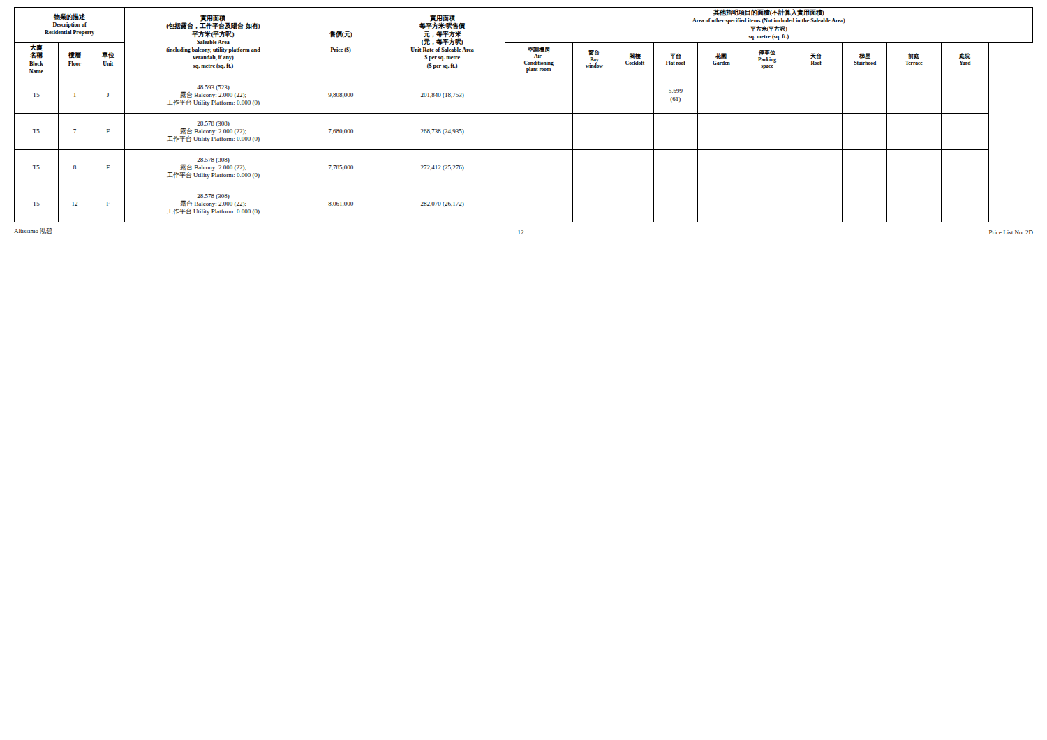| 物業的描述 Description of Residential Property | 實用面積 (包括露台，工作平台及陽台 如有) 平方米(平方呎) Saleable Area (including balcony, utility platform and verandah, if any) sq. metre (sq. ft.) | 售價(元) Price ($) | 實用面積 每平方米/呎售價 元，每平方米 (元，每平方呎) Unit Rate of Saleable Area $ per sq. metre ($ per sq. ft.) | 其他指明項目的面積(不計算入實用面積) Area of other specified items (Not included in the Saleable Area) 平方米(平方呎) sq. metre (sq. ft.) |
| --- | --- | --- | --- | --- |
| 大廈 名稱 Block Name | 樓層 Floor | 單位 Unit | 空調機房 Air- Conditioning plant room | 窗台 Bay window | 閣樓 Cockloft | 平台 Flat roof | 花園 Garden | 停車位 Parking space | 天台 Roof | 梯屋 Stairhood | 前庭 Terrace | 庭院 Yard |
| T5 | 1 | J | 48.593 (523) 露台 Balcony: 2.000 (22); 工作平台 Utility Platform: 0.000 (0) | 9,808,000 | 201,840 (18,753) | | | | 5.699 (61) | | | | | | |
| T5 | 7 | F | 28.578 (308) 露台 Balcony: 2.000 (22); 工作平台 Utility Platform: 0.000 (0) | 7,680,000 | 268,738 (24,935) | | | | | | | | | | |
| T5 | 8 | F | 28.578 (308) 露台 Balcony: 2.000 (22); 工作平台 Utility Platform: 0.000 (0) | 7,785,000 | 272,412 (25,276) | | | | | | | | | | |
| T5 | 12 | F | 28.578 (308) 露台 Balcony: 2.000 (22); 工作平台 Utility Platform: 0.000 (0) | 8,061,000 | 282,070 (26,172) | | | | | | | | | | |
Altissimo 泓碧
12
Price List No. 2D